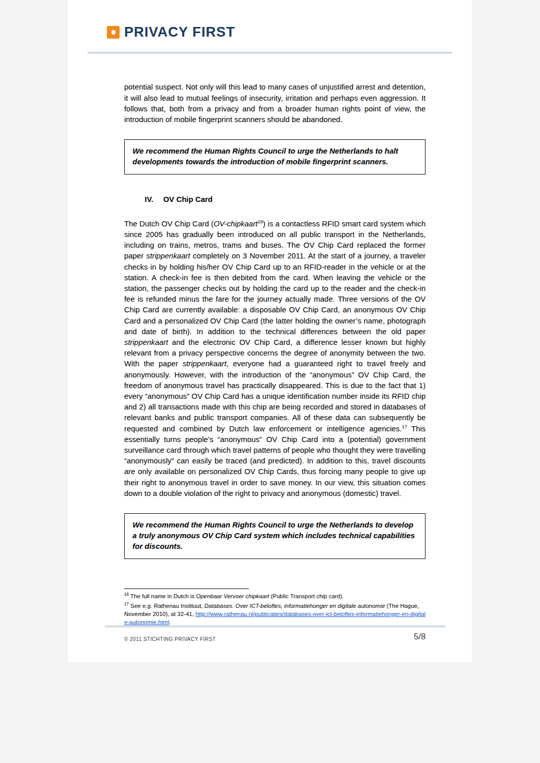PRIVACY FIRST
potential suspect. Not only will this lead to many cases of unjustified arrest and detention, it will also lead to mutual feelings of insecurity, irritation and perhaps even aggression. It follows that, both from a privacy and from a broader human rights point of view, the introduction of mobile fingerprint scanners should be abandoned.
We recommend the Human Rights Council to urge the Netherlands to halt developments towards the introduction of mobile fingerprint scanners.
IV. OV Chip Card
The Dutch OV Chip Card (OV-chipkaart16) is a contactless RFID smart card system which since 2005 has gradually been introduced on all public transport in the Netherlands, including on trains, metros, trams and buses. The OV Chip Card replaced the former paper strippenkaart completely on 3 November 2011. At the start of a journey, a traveler checks in by holding his/her OV Chip Card up to an RFID-reader in the vehicle or at the station. A check-in fee is then debited from the card. When leaving the vehicle or the station, the passenger checks out by holding the card up to the reader and the check-in fee is refunded minus the fare for the journey actually made. Three versions of the OV Chip Card are currently available: a disposable OV Chip Card, an anonymous OV Chip Card and a personalized OV Chip Card (the latter holding the owner’s name, photograph and date of birth). In addition to the technical differences between the old paper strippenkaart and the electronic OV Chip Card, a difference lesser known but highly relevant from a privacy perspective concerns the degree of anonymity between the two. With the paper strippenkaart, everyone had a guaranteed right to travel freely and anonymously. However, with the introduction of the “anonymous” OV Chip Card, the freedom of anonymous travel has practically disappeared. This is due to the fact that 1) every “anonymous” OV Chip Card has a unique identification number inside its RFID chip and 2) all transactions made with this chip are being recorded and stored in databases of relevant banks and public transport companies. All of these data can subsequently be requested and combined by Dutch law enforcement or intelligence agencies.17 This essentially turns people’s “anonymous” OV Chip Card into a (potential) government surveillance card through which travel patterns of people who thought they were travelling “anonymously” can easily be traced (and predicted). In addition to this, travel discounts are only available on personalized OV Chip Cards, thus forcing many people to give up their right to anonymous travel in order to save money. In our view, this situation comes down to a double violation of the right to privacy and anonymous (domestic) travel.
We recommend the Human Rights Council to urge the Netherlands to develop a truly anonymous OV Chip Card system which includes technical capabilities for discounts.
16 The full name in Dutch is Openbaar Vervoer chipkaart (Public Transport chip card).
17 See e.g. Rathenau Instituut, Databases. Over ICT-beloftes, informatiehonger en digitale autonomie (The Hague, November 2010), at 32-41, http://www.rathenau.nl/publicaties/databases-over-ict-beloftes-informatiehonger-en-digitale-autonomie.html.
© 2011 Stichting Privacy First 5/8